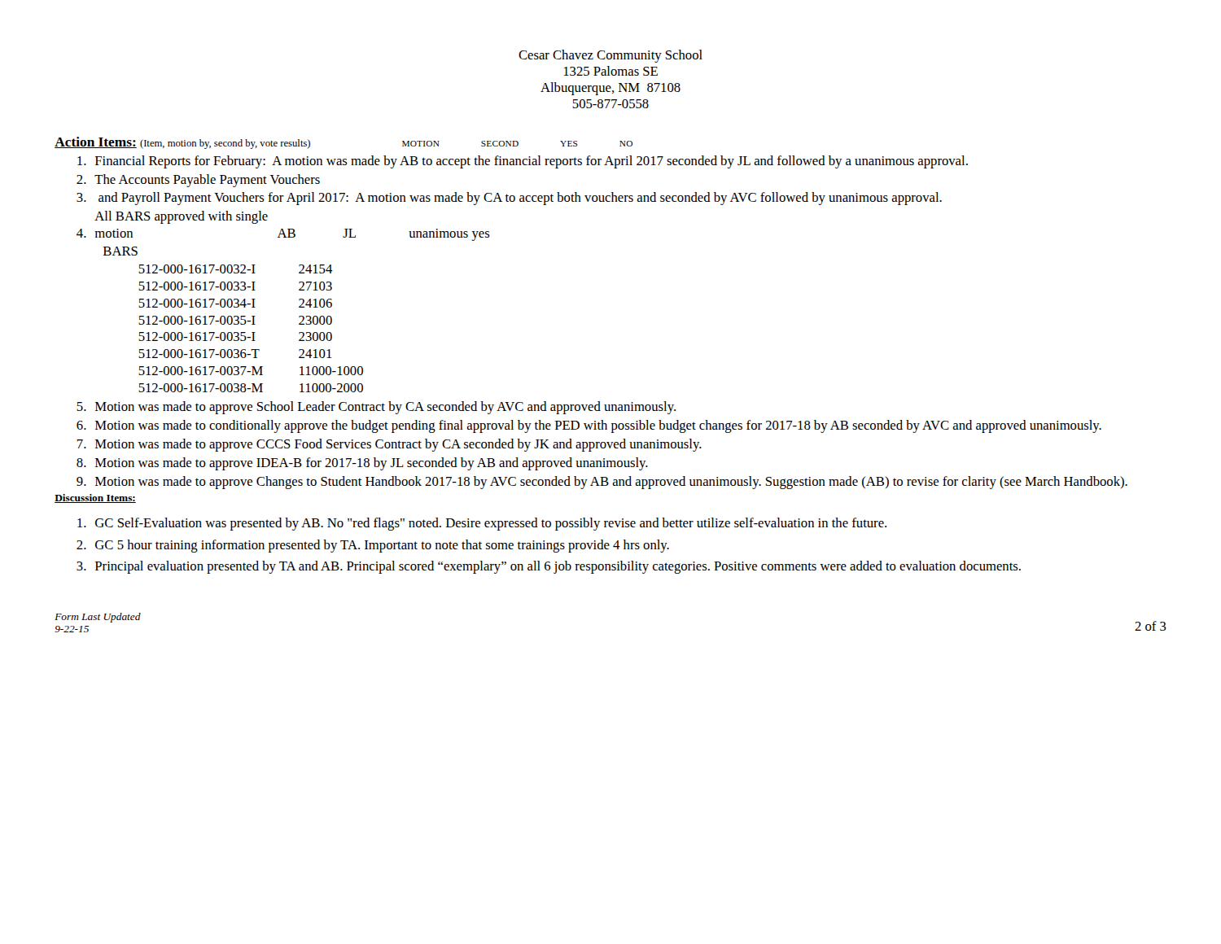Cesar Chavez Community School
1325 Palomas SE
Albuquerque, NM 87108
505-877-0558
Action Items: (Item, motion by, second by, vote results) MOTION SECOND YES NO
Financial Reports for February: A motion was made by AB to accept the financial reports for April 2017 seconded by JL and followed by a unanimous approval.
The Accounts Payable Payment Vouchers
and Payroll Payment Vouchers for April 2017: A motion was made by CA to accept both vouchers and seconded by AVC followed by unanimous approval.
All BARS approved with single motion AB JL unanimous yes
BARS
| 512-000-1617-0032-I | 24154 |
| 512-000-1617-0033-I | 27103 |
| 512-000-1617-0034-I | 24106 |
| 512-000-1617-0035-I | 23000 |
| 512-000-1617-0035-I | 23000 |
| 512-000-1617-0036-T | 24101 |
| 512-000-1617-0037-M | 11000-1000 |
| 512-000-1617-0038-M | 11000-2000 |
Motion was made to approve School Leader Contract by CA seconded by AVC and approved unanimously.
Motion was made to conditionally approve the budget pending final approval by the PED with possible budget changes for 2017-18 by AB seconded by AVC and approved unanimously.
Motion was made to approve CCCS Food Services Contract by CA seconded by JK and approved unanimously.
Motion was made to approve IDEA-B for 2017-18 by JL seconded by AB and approved unanimously.
Motion was made to approve Changes to Student Handbook 2017-18 by AVC seconded by AB and approved unanimously. Suggestion made (AB) to revise for clarity (see March Handbook).
Discussion Items:
GC Self-Evaluation was presented by AB. No "red flags" noted. Desire expressed to possibly revise and better utilize self-evaluation in the future.
GC 5 hour training information presented by TA. Important to note that some trainings provide 4 hrs only.
Principal evaluation presented by TA and AB. Principal scored “exemplary” on all 6 job responsibility categories. Positive comments were added to evaluation documents.
Form Last Updated
9-22-15
2 of 3